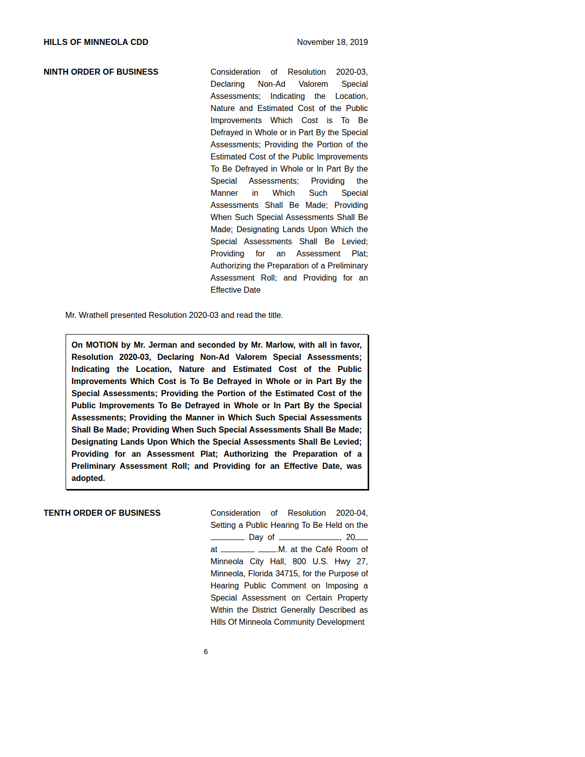HILLS OF MINNEOLA CDD
November 18, 2019
NINTH ORDER OF BUSINESS
Consideration of Resolution 2020-03, Declaring Non-Ad Valorem Special Assessments; Indicating the Location, Nature and Estimated Cost of the Public Improvements Which Cost is To Be Defrayed in Whole or in Part By the Special Assessments; Providing the Portion of the Estimated Cost of the Public Improvements To Be Defrayed in Whole or In Part By the Special Assessments; Providing the Manner in Which Such Special Assessments Shall Be Made; Providing When Such Special Assessments Shall Be Made; Designating Lands Upon Which the Special Assessments Shall Be Levied; Providing for an Assessment Plat; Authorizing the Preparation of a Preliminary Assessment Roll; and Providing for an Effective Date
Mr. Wrathell presented Resolution 2020-03 and read the title.
On MOTION by Mr. Jerman and seconded by Mr. Marlow, with all in favor, Resolution 2020-03, Declaring Non-Ad Valorem Special Assessments; Indicating the Location, Nature and Estimated Cost of the Public Improvements Which Cost is To Be Defrayed in Whole or in Part By the Special Assessments; Providing the Portion of the Estimated Cost of the Public Improvements To Be Defrayed in Whole or In Part By the Special Assessments; Providing the Manner in Which Such Special Assessments Shall Be Made; Providing When Such Special Assessments Shall Be Made; Designating Lands Upon Which the Special Assessments Shall Be Levied; Providing for an Assessment Plat; Authorizing the Preparation of a Preliminary Assessment Roll; and Providing for an Effective Date, was adopted.
TENTH ORDER OF BUSINESS
Consideration of Resolution 2020-04, Setting a Public Hearing To Be Held on the Day of , 20 at .M. at the Café Room of Minneola City Hall, 800 U.S. Hwy 27, Minneola, Florida 34715, for the Purpose of Hearing Public Comment on Imposing a Special Assessment on Certain Property Within the District Generally Described as Hills Of Minneola Community Development
6